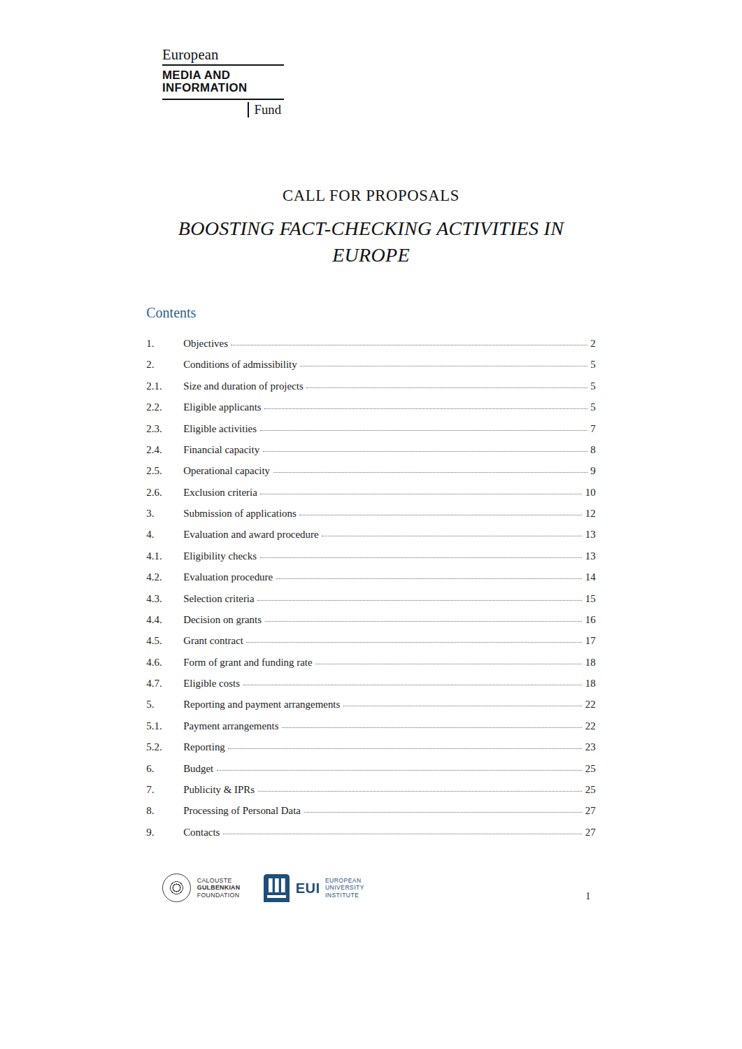European
Media and
Information
Fund
CALL FOR PROPOSALS
BOOSTING FACT-CHECKING ACTIVITIES IN EUROPE
Contents
1. Objectives 2
2. Conditions of admissibility 5
2.1. Size and duration of projects 5
2.2. Eligible applicants 5
2.3. Eligible activities 7
2.4. Financial capacity 8
2.5. Operational capacity 9
2.6. Exclusion criteria 10
3. Submission of applications 12
4. Evaluation and award procedure 13
4.1. Eligibility checks 13
4.2. Evaluation procedure 14
4.3. Selection criteria 15
4.4. Decision on grants 16
4.5. Grant contract 17
4.6. Form of grant and funding rate 18
4.7. Eligible costs 18
5. Reporting and payment arrangements 22
5.1. Payment arrangements 22
5.2. Reporting 23
6. Budget 25
7. Publicity & IPRs 25
8. Processing of Personal Data 27
9. Contacts 27
Calouste
Gulbenkian
Foundation
EUI
European
University
Institute
1